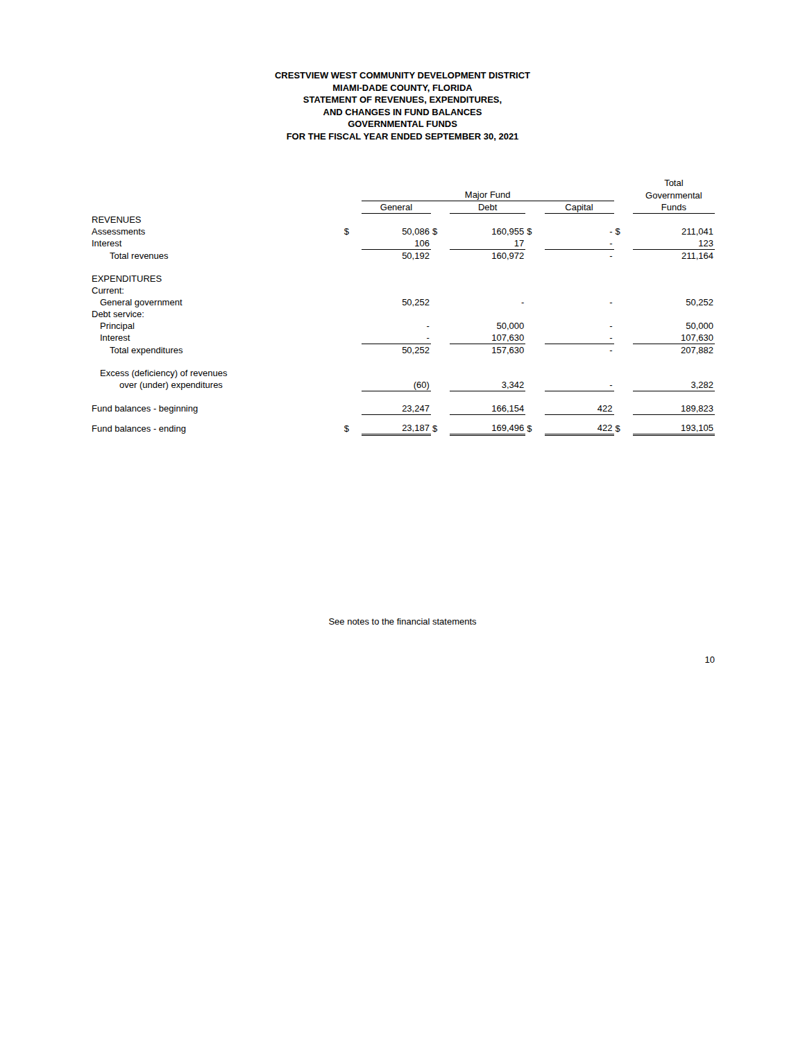CRESTVIEW WEST COMMUNITY DEVELOPMENT DISTRICT
MIAMI-DADE COUNTY, FLORIDA
STATEMENT OF REVENUES, EXPENDITURES,
AND CHANGES IN FUND BALANCES
GOVERNMENTAL FUNDS
FOR THE FISCAL YEAR ENDED SEPTEMBER 30, 2021
| | | | | | | | | Total |
| | | Major Fund | | Governmental |
| | | General | | Debt | | Capital | | Funds |
| REVENUES | |
| Assessments | $ | 50,086 | $ | 160,955 | $ | - | $ | 211,041 |
| Interest | | 106 | | 17 | | - | | 123 |
| Total revenues | | 50,192 | | 160,972 | | - | | 211,164 |
| EXPENDITURES | |
| Current: | |
| General government | | 50,252 | | - | | - | | 50,252 |
| Debt service: | |
| Principal | | - | | 50,000 | | - | | 50,000 |
| Interest | | - | | 107,630 | | - | | 107,630 |
| Total expenditures | | 50,252 | | 157,630 | | - | | 207,882 |
| Excess (deficiency) of revenues | |
| over (under) expenditures | | (60) | | 3,342 | | - | | 3,282 |
| Fund balances - beginning | | 23,247 | | 166,154 | | 422 | | 189,823 |
| Fund balances - ending | $ | 23,187 | $ | 169,496 | $ | 422 | $ | 193,105 |
See notes to the financial statements
10